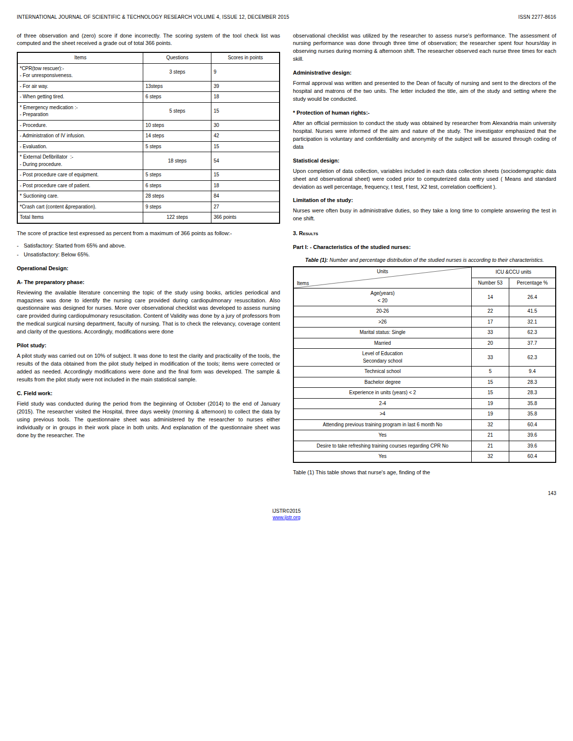International Journal of Scientific & Technology Research Volume 4, Issue 12, December 2015 ISSN 2277-8616
of three observation and (zero) score if done incorrectly. The scoring system of the tool check list was computed and the sheet received a grade out of total 366 points.
| Items | Questions | Scores in points |
| --- | --- | --- |
| *CPR(tow rescuer):- - For unresponsiveness. | 3 steps | 9 |
| - For air way. | 13steps | 39 |
| - When getting tired. | 6 steps | 18 |
| * Emergency medication :- - Preparation | 5 steps | 15 |
| - Procedure. | 10 steps | 30 |
| - Administration of IV infusion. | 14 steps | 42 |
| - Evaluation. | 5 steps | 15 |
| * External Defibrillator :- - During procedure. | 18 steps | 54 |
| - Post procedure care of equipment. | 5 steps | 15 |
| - Post procedure care of patient. | 6 steps | 18 |
| * Suctioning care. | 28 steps | 84 |
| *Crash cart (content &preparation). | 9 steps | 27 |
| Total Items | 122 steps | 366 points |
The score of practice test expressed as percent from a maximum of 366 points as follow:-
Satisfactory: Started from 65% and above.
Unsatisfactory: Below 65%.
Operational Design:
A- The preparatory phase:
Reviewing the available literature concerning the topic of the study using books, articles periodical and magazines was done to identify the nursing care provided during cardiopulmonary resuscitation. Also questionnaire was designed for nurses. More over observational checklist was developed to assess nursing care provided during cardiopulmonary resuscitation. Content of Validity was done by a jury of professors from the medical surgical nursing department, faculty of nursing. That is to check the relevancy, coverage content and clarity of the questions. Accordingly, modifications were done
Pilot study:
A pilot study was carried out on 10% of subject. It was done to test the clarity and practicality of the tools, the results of the data obtained from the pilot study helped in modification of the tools; items were corrected or added as needed. Accordingly modifications were done and the final form was developed. The sample & results from the pilot study were not included in the main statistical sample.
C. Field work:
Field study was conducted during the period from the beginning of October (2014) to the end of January (2015). The researcher visited the Hospital, three days weekly (morning & afternoon) to collect the data by using previous tools. The questionnaire sheet was administered by the researcher to nurses either individually or in groups in their work place in both units. And explanation of the questionnaire sheet was done by the researcher. The
observational checklist was utilized by the researcher to assess nurse's performance. The assessment of nursing performance was done through three time of observation; the researcher spent four hours/day in observing nurses during morning & afternoon shift. The researcher observed each nurse three times for each skill.
Administrative design:
Formal approval was written and presented to the Dean of faculty of nursing and sent to the directors of the hospital and matrons of the two units. The letter included the title, aim of the study and setting where the study would be conducted.
* Protection of human rights:-
After an official permission to conduct the study was obtained by researcher from Alexandria main university hospital. Nurses were informed of the aim and nature of the study. The investigator emphasized that the participation is voluntary and confidentiality and anonymity of the subject will be assured through coding of data
Statistical design:
Upon completion of data collection, variables included in each data collection sheets (sociodemgraphic data sheet and observational sheet) were coded prior to computerized data entry used ( Means and standard deviation as well percentage, frequency, t test, f test, X2 test, correlation coefficient ).
Limitation of the study:
Nurses were often busy in administrative duties, so they take a long time to complete answering the test in one shift.
3. Results
Part I: - Characteristics of the studied nurses:
Table (1): Number and percentage distribution of the studied nurses is according to their characteristics.
| Units Items | ICU &CCU units |
| Number 53 | Percentage % |
| Age(years) < 20 | 14 | 26.4 |
| 20-26 | 22 | 41.5 |
| >26 | 17 | 32.1 |
| Marital status: Single | 33 | 62.3 |
| Married | 20 | 37.7 |
| Level of Education Secondary school | 33 | 62.3 |
| Technical school | 5 | 9.4 |
| Bachelor degree | 15 | 28.3 |
| Experience in units (years) < 2 | 15 | 28.3 |
| 2-4 | 19 | 35.8 |
| >4 | 19 | 35.8 |
| Attending previous training program in last 6 month No | 32 | 60.4 |
| Yes | 21 | 39.6 |
| Desire to take refreshing training courses regarding CPR No | 21 | 39.6 |
| Yes | 32 | 60.4 |
Table (1) This table shows that nurse's age, finding of the
143
IJSTR©2015
www.ijstr.org